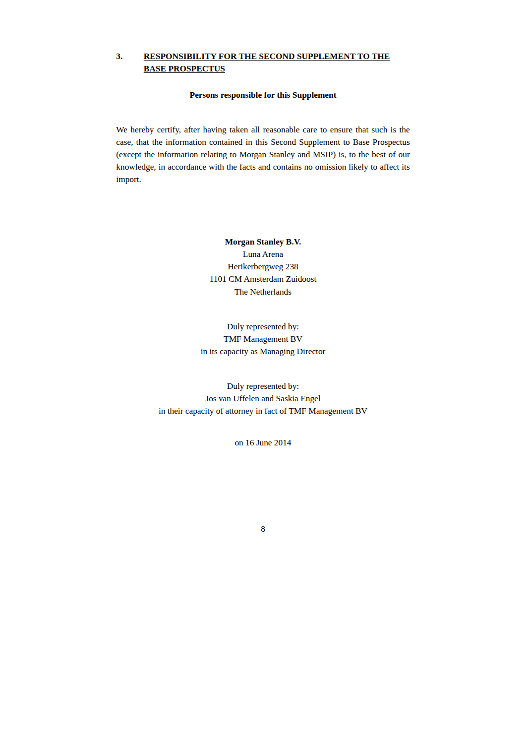3. Responsibility for the Second Supplement to the Base Prospectus
Persons responsible for this Supplement
We hereby certify, after having taken all reasonable care to ensure that such is the case, that the information contained in this Second Supplement to Base Prospectus (except the information relating to Morgan Stanley and MSIP) is, to the best of our knowledge, in accordance with the facts and contains no omission likely to affect its import.
Morgan Stanley B.V.
Luna Arena
Herikerbergweg 238
1101 CM Amsterdam Zuidoost
The Netherlands
Duly represented by:
TMF Management BV
in its capacity as Managing Director
Duly represented by:
Jos van Uffelen and Saskia Engel
in their capacity of attorney in fact of TMF Management BV
on 16 June 2014
8